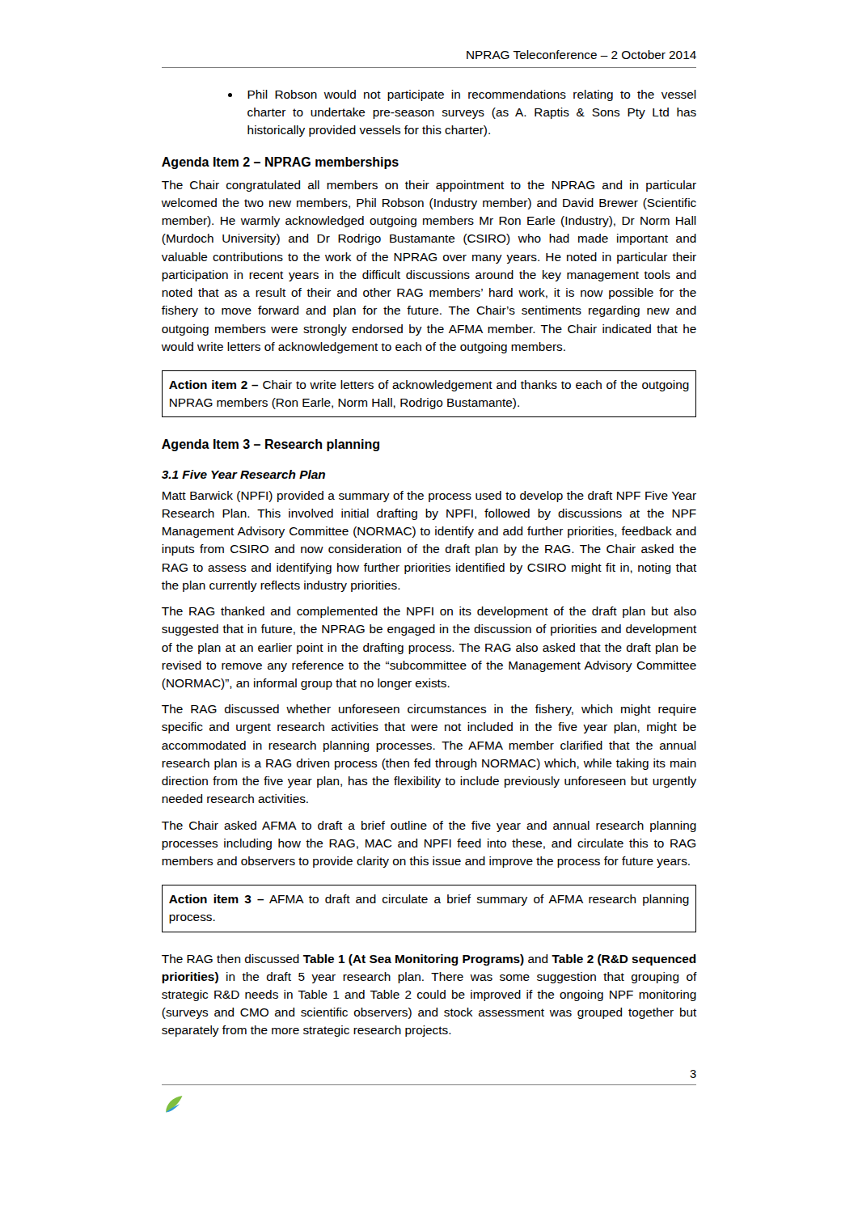NPRAG Teleconference – 2 October 2014
Phil Robson would not participate in recommendations relating to the vessel charter to undertake pre-season surveys (as A. Raptis & Sons Pty Ltd has historically provided vessels for this charter).
Agenda Item 2 – NPRAG memberships
The Chair congratulated all members on their appointment to the NPRAG and in particular welcomed the two new members, Phil Robson (Industry member) and David Brewer (Scientific member). He warmly acknowledged outgoing members Mr Ron Earle (Industry), Dr Norm Hall (Murdoch University) and Dr Rodrigo Bustamante (CSIRO) who had made important and valuable contributions to the work of the NPRAG over many years. He noted in particular their participation in recent years in the difficult discussions around the key management tools and noted that as a result of their and other RAG members’ hard work, it is now possible for the fishery to move forward and plan for the future. The Chair’s sentiments regarding new and outgoing members were strongly endorsed by the AFMA member. The Chair indicated that he would write letters of acknowledgement to each of the outgoing members.
Action item 2 – Chair to write letters of acknowledgement and thanks to each of the outgoing NPRAG members (Ron Earle, Norm Hall, Rodrigo Bustamante).
Agenda Item 3 – Research planning
3.1 Five Year Research Plan
Matt Barwick (NPFI) provided a summary of the process used to develop the draft NPF Five Year Research Plan. This involved initial drafting by NPFI, followed by discussions at the NPF Management Advisory Committee (NORMAC) to identify and add further priorities, feedback and inputs from CSIRO and now consideration of the draft plan by the RAG. The Chair asked the RAG to assess and identifying how further priorities identified by CSIRO might fit in, noting that the plan currently reflects industry priorities.
The RAG thanked and complemented the NPFI on its development of the draft plan but also suggested that in future, the NPRAG be engaged in the discussion of priorities and development of the plan at an earlier point in the drafting process. The RAG also asked that the draft plan be revised to remove any reference to the “subcommittee of the Management Advisory Committee (NORMAC)”, an informal group that no longer exists.
The RAG discussed whether unforeseen circumstances in the fishery, which might require specific and urgent research activities that were not included in the five year plan, might be accommodated in research planning processes. The AFMA member clarified that the annual research plan is a RAG driven process (then fed through NORMAC) which, while taking its main direction from the five year plan, has the flexibility to include previously unforeseen but urgently needed research activities.
The Chair asked AFMA to draft a brief outline of the five year and annual research planning processes including how the RAG, MAC and NPFI feed into these, and circulate this to RAG members and observers to provide clarity on this issue and improve the process for future years.
Action item 3 – AFMA to draft and circulate a brief summary of AFMA research planning process.
The RAG then discussed Table 1 (At Sea Monitoring Programs) and Table 2 (R&D sequenced priorities) in the draft 5 year research plan. There was some suggestion that grouping of strategic R&D needs in Table 1 and Table 2 could be improved if the ongoing NPF monitoring (surveys and CMO and scientific observers) and stock assessment was grouped together but separately from the more strategic research projects.
3